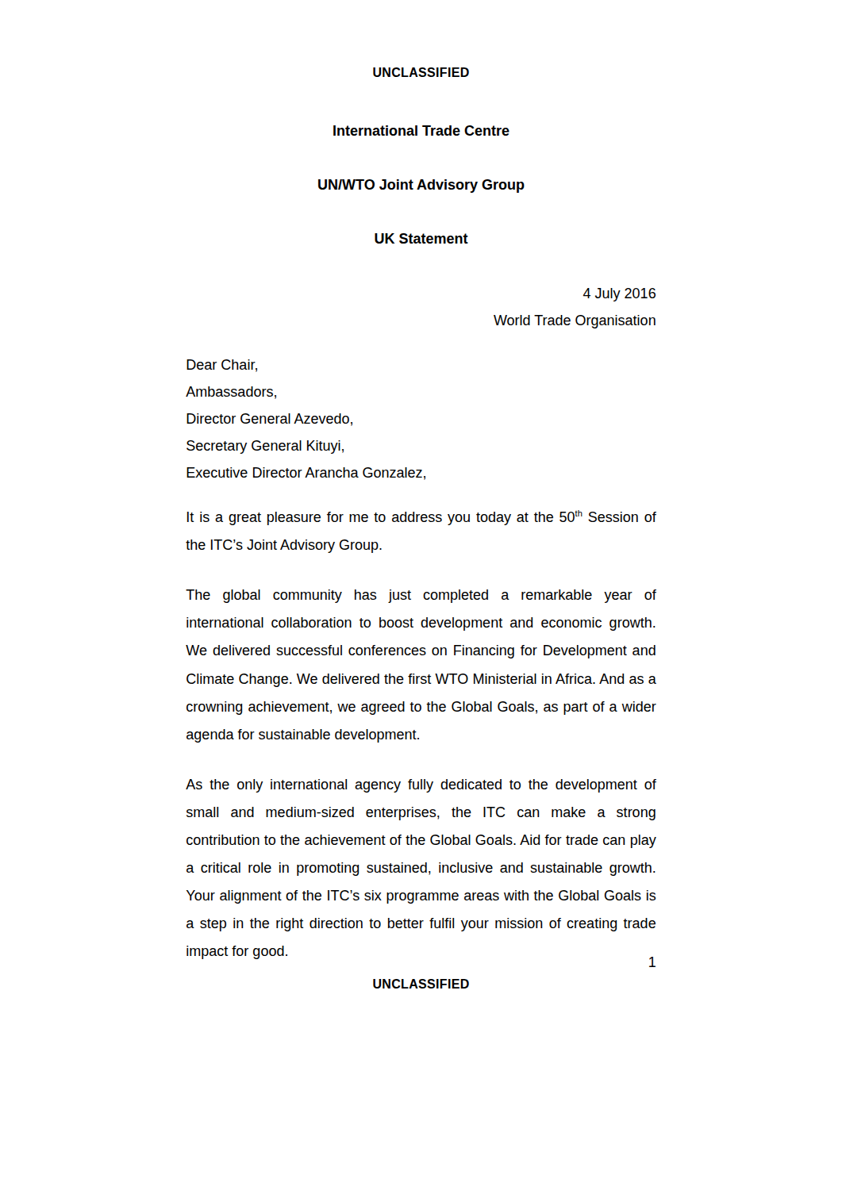UNCLASSIFIED
International Trade Centre
UN/WTO Joint Advisory Group
UK Statement
4 July 2016
World Trade Organisation
Dear Chair,
Ambassadors,
Director General Azevedo,
Secretary General Kituyi,
Executive Director Arancha Gonzalez,
It is a great pleasure for me to address you today at the 50th Session of the ITC’s Joint Advisory Group.
The global community has just completed a remarkable year of international collaboration to boost development and economic growth. We delivered successful conferences on Financing for Development and Climate Change. We delivered the first WTO Ministerial in Africa. And as a crowning achievement, we agreed to the Global Goals, as part of a wider agenda for sustainable development.
As the only international agency fully dedicated to the development of small and medium-sized enterprises, the ITC can make a strong contribution to the achievement of the Global Goals. Aid for trade can play a critical role in promoting sustained, inclusive and sustainable growth. Your alignment of the ITC’s six programme areas with the Global Goals is a step in the right direction to better fulfil your mission of creating trade impact for good.
1
UNCLASSIFIED